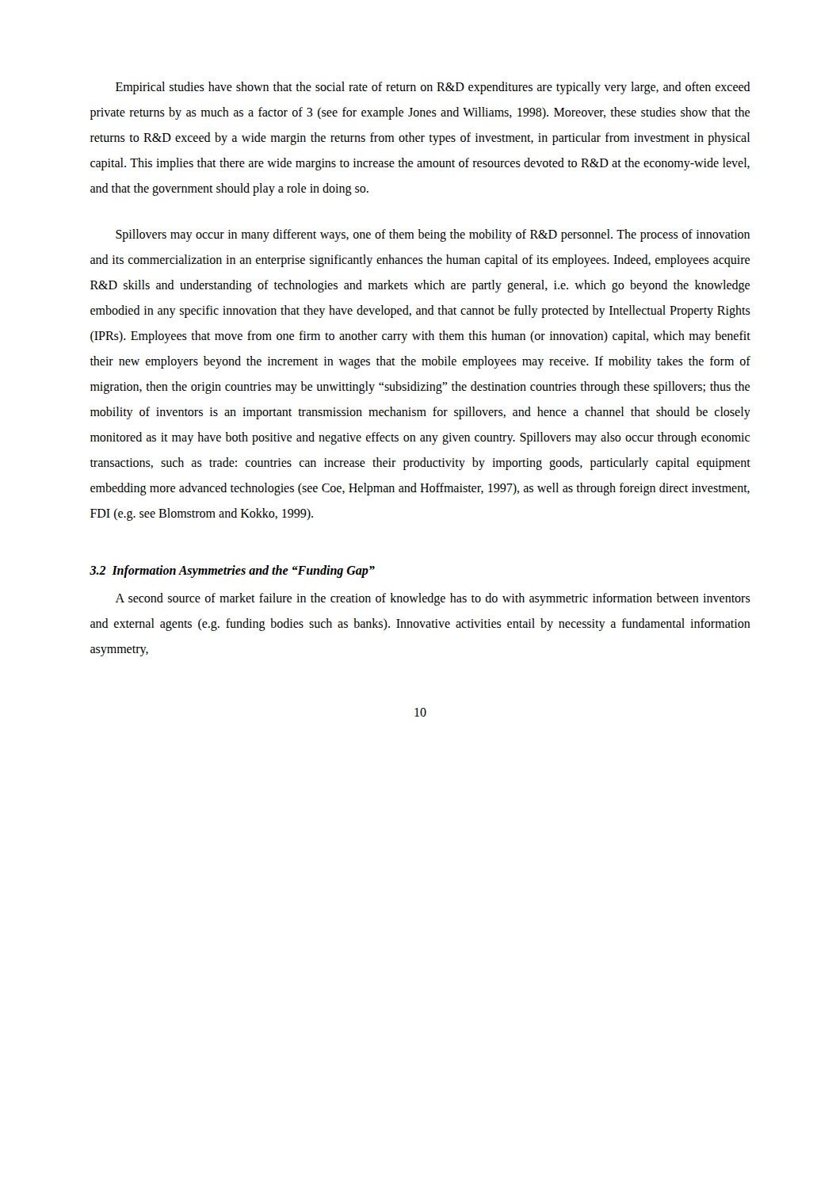Empirical studies have shown that the social rate of return on R&D expenditures are typically very large, and often exceed private returns by as much as a factor of 3 (see for example Jones and Williams, 1998). Moreover, these studies show that the returns to R&D exceed by a wide margin the returns from other types of investment, in particular from investment in physical capital. This implies that there are wide margins to increase the amount of resources devoted to R&D at the economy-wide level, and that the government should play a role in doing so.
Spillovers may occur in many different ways, one of them being the mobility of R&D personnel. The process of innovation and its commercialization in an enterprise significantly enhances the human capital of its employees. Indeed, employees acquire R&D skills and understanding of technologies and markets which are partly general, i.e. which go beyond the knowledge embodied in any specific innovation that they have developed, and that cannot be fully protected by Intellectual Property Rights (IPRs). Employees that move from one firm to another carry with them this human (or innovation) capital, which may benefit their new employers beyond the increment in wages that the mobile employees may receive. If mobility takes the form of migration, then the origin countries may be unwittingly “subsidizing” the destination countries through these spillovers; thus the mobility of inventors is an important transmission mechanism for spillovers, and hence a channel that should be closely monitored as it may have both positive and negative effects on any given country. Spillovers may also occur through economic transactions, such as trade: countries can increase their productivity by importing goods, particularly capital equipment embedding more advanced technologies (see Coe, Helpman and Hoffmaister, 1997), as well as through foreign direct investment, FDI (e.g. see Blomstrom and Kokko, 1999).
3.2 Information Asymmetries and the “Funding Gap”
A second source of market failure in the creation of knowledge has to do with asymmetric information between inventors and external agents (e.g. funding bodies such as banks). Innovative activities entail by necessity a fundamental information asymmetry,
10